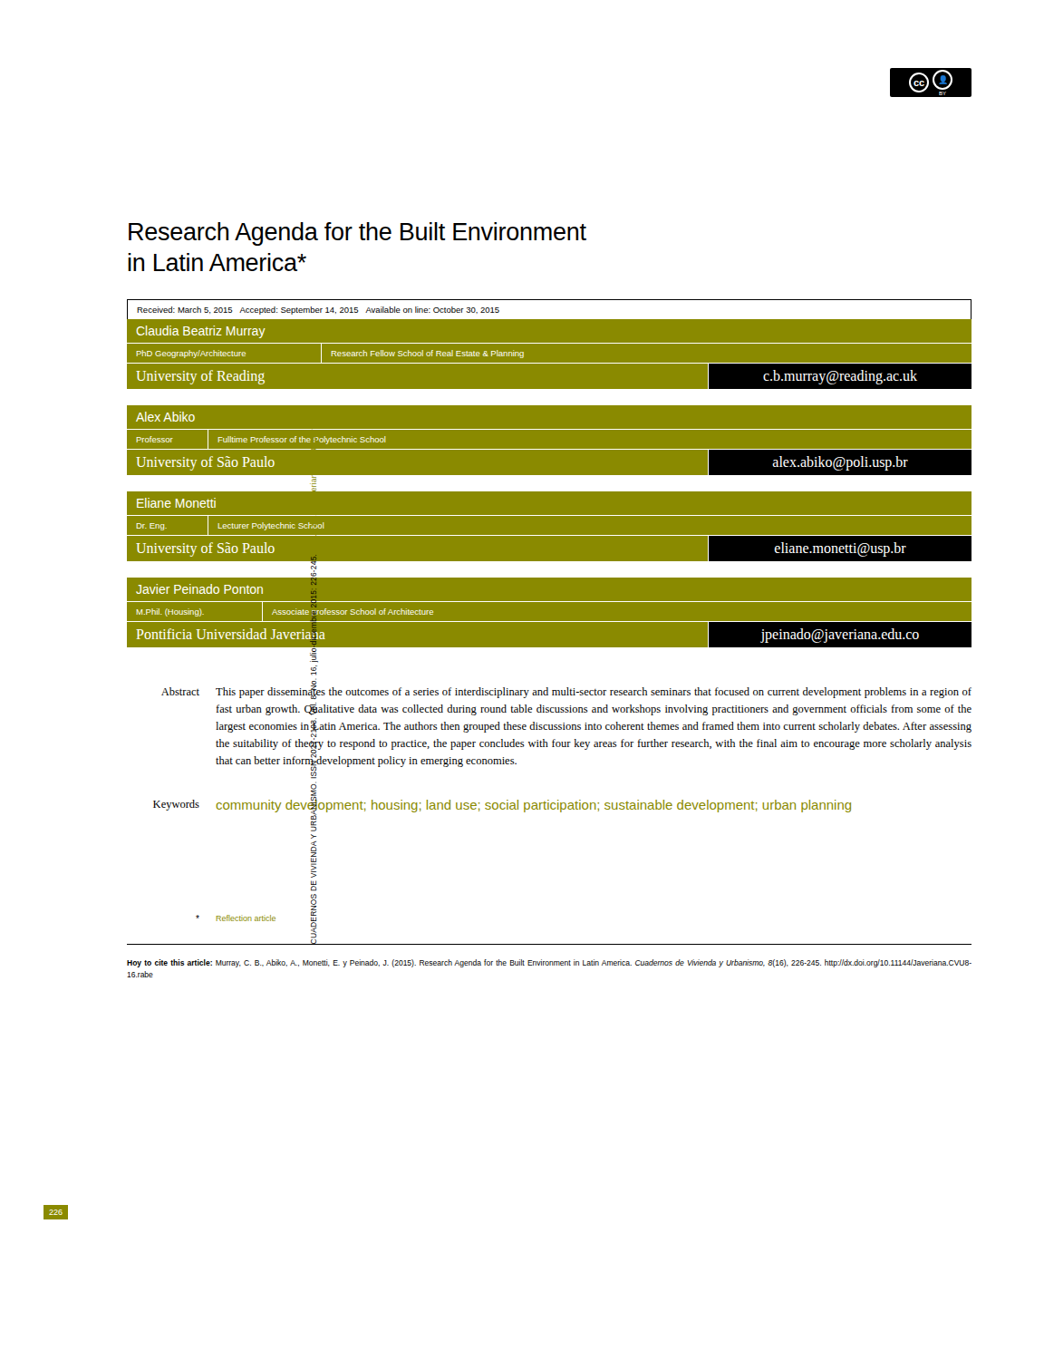cc
👤
BY
CUADERNOS DE VIVIENDA Y URBANISMO. ISSN 2027-2103. Vol. 8, No. 16, julio-diciembre 2015: 226-245. doi:10.11144/Javeriana.CVU8-16.rabe
226
Research Agenda for the Built Environment
in Latin America*
Received: March 5, 2015 Accepted: September 14, 2015 Available on line: October 30, 2015
Claudia Beatriz Murray
PhD Geography/Architecture
Research Fellow School of Real Estate & Planning
University of Reading
c.b.murray@reading.ac.uk
Alex Abiko
Professor
Fulltime Professor of the Polytechnic School
University of São Paulo
alex.abiko@poli.usp.br
Eliane Monetti
Dr. Eng.
Lecturer Polytechnic School
University of São Paulo
eliane.monetti@usp.br
Javier Peinado Ponton
M.Phil. (Housing).
Associate professor School of Architecture
Pontificia Universidad Javeriana
jpeinado@javeriana.edu.co
Abstract
This paper disseminates the outcomes of a series of interdisciplinary and multi-sector research seminars that focused on current development problems in a region of fast urban growth. Qualitative data was collected during round table discussions and workshops involving practitioners and government officials from some of the largest economies in Latin America. The authors then grouped these discussions into coherent themes and framed them into current scholarly debates. After assessing the suitability of theory to respond to practice, the paper concludes with four key areas for further research, with the final aim to encourage more scholarly analysis that can better inform development policy in emerging economies.
Keywords
community development; housing; land use; social participation; sustainable development; urban planning
*
Reflection article
Hoy to cite this article: Murray, C. B., Abiko, A., Monetti, E. y Peinado, J. (2015). Research Agenda for the Built Environment in Latin America. Cuadernos de Vivienda y Urbanismo, 8(16), 226-245. http://dx.doi.org/10.11144/Javeriana.CVU8-16.rabe